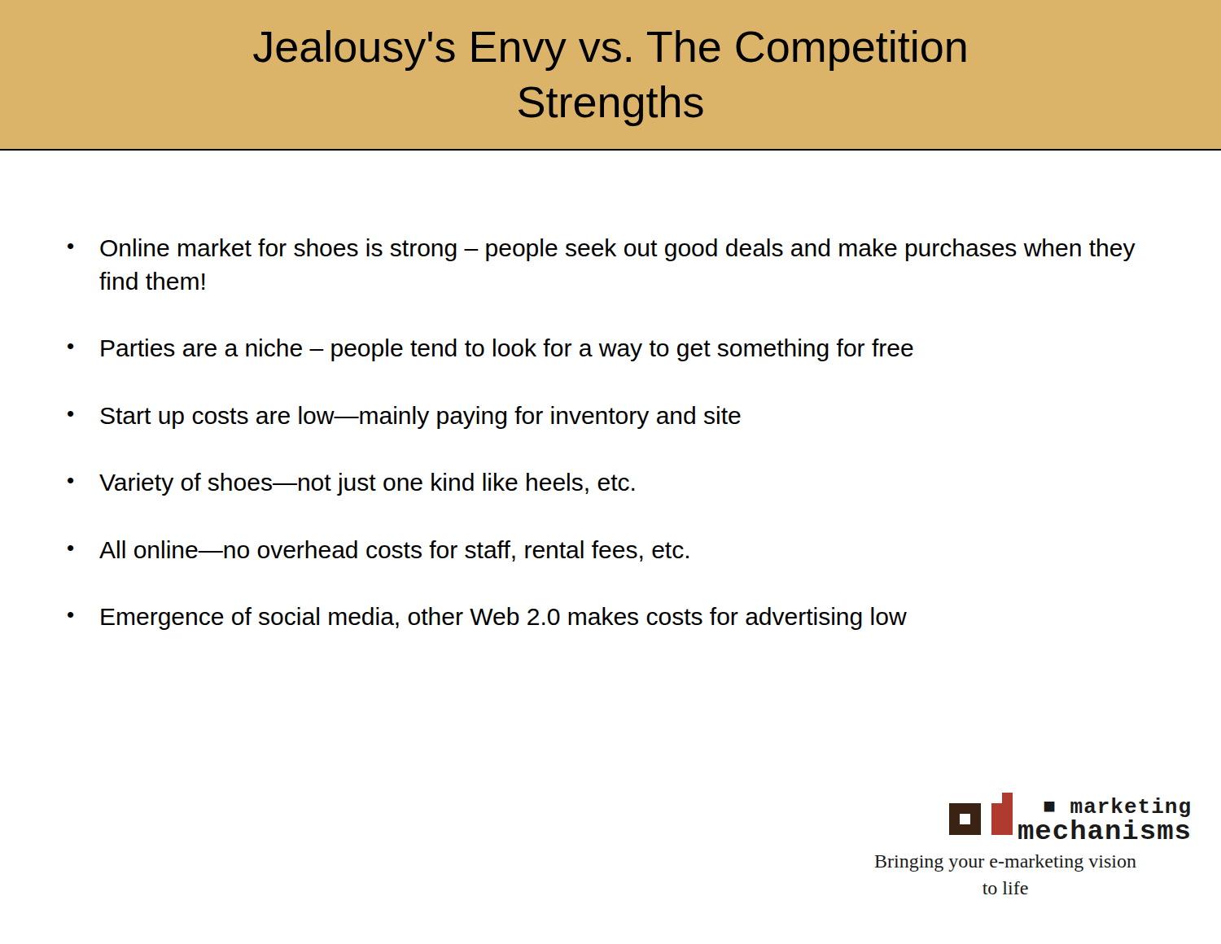Jealousy's Envy vs. The Competition
Strengths
Online market for shoes is strong – people seek out good deals and make purchases when they find them!
Parties are a niche – people tend to look for a way to get something for free
Start up costs are low—mainly paying for inventory and site
Variety of shoes—not just one kind like heels, etc.
All online—no overhead costs for staff, rental fees, etc.
Emergence of social media, other Web 2.0 makes costs for advertising low
■ marketing mechanisms
Bringing your e-marketing vision to life